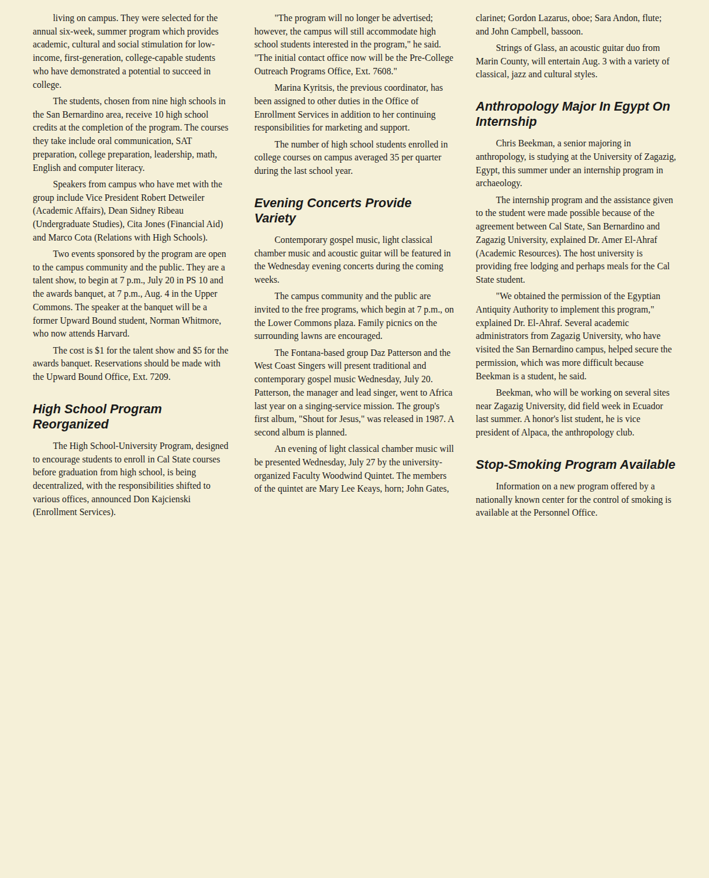living on campus. They were selected for the annual six-week, summer program which provides academic, cultural and social stimulation for low-income, first-generation, college-capable students who have demonstrated a potential to succeed in college.
The students, chosen from nine high schools in the San Bernardino area, receive 10 high school credits at the completion of the program. The courses they take include oral communication, SAT preparation, college preparation, leadership, math, English and computer literacy.
Speakers from campus who have met with the group include Vice President Robert Detweiler (Academic Affairs), Dean Sidney Ribeau (Undergraduate Studies), Cita Jones (Financial Aid) and Marco Cota (Relations with High Schools).
Two events sponsored by the program are open to the campus community and the public. They are a talent show, to begin at 7 p.m., July 20 in PS 10 and the awards banquet, at 7 p.m., Aug. 4 in the Upper Commons. The speaker at the banquet will be a former Upward Bound student, Norman Whitmore, who now attends Harvard.
The cost is $1 for the talent show and $5 for the awards banquet. Reservations should be made with the Upward Bound Office, Ext. 7209.
High School Program Reorganized
The High School-University Program, designed to encourage students to enroll in Cal State courses before graduation from high school, is being decentralized, with the responsibilities shifted to various offices, announced Don Kajcienski (Enrollment Services).
"The program will no longer be advertised; however, the campus will still accommodate high school students interested in the program," he said. "The initial contact office now will be the Pre-College Outreach Programs Office, Ext. 7608."
Marina Kyritsis, the previous coordinator, has been assigned to other duties in the Office of Enrollment Services in addition to her continuing responsibilities for marketing and support.
The number of high school students enrolled in college courses on campus averaged 35 per quarter during the last school year.
Evening Concerts Provide Variety
Contemporary gospel music, light classical chamber music and acoustic guitar will be featured in the Wednesday evening concerts during the coming weeks.
The campus community and the public are invited to the free programs, which begin at 7 p.m., on the Lower Commons plaza. Family picnics on the surrounding lawns are encouraged.
The Fontana-based group Daz Patterson and the West Coast Singers will present traditional and contemporary gospel music Wednesday, July 20. Patterson, the manager and lead singer, went to Africa last year on a singing-service mission. The group's first album, "Shout for Jesus," was released in 1987. A second album is planned.
An evening of light classical chamber music will be presented Wednesday, July 27 by the university-organized Faculty Woodwind Quintet. The members of the quintet are Mary Lee Keays, horn; John Gates, clarinet; Gordon Lazarus, oboe; Sara Andon, flute; and John Campbell, bassoon.
Strings of Glass, an acoustic guitar duo from Marin County, will entertain Aug. 3 with a variety of classical, jazz and cultural styles.
Anthropology Major In Egypt On Internship
Chris Beekman, a senior majoring in anthropology, is studying at the University of Zagazig, Egypt, this summer under an internship program in archaeology.
The internship program and the assistance given to the student were made possible because of the agreement between Cal State, San Bernardino and Zagazig University, explained Dr. Amer El-Ahraf (Academic Resources). The host university is providing free lodging and perhaps meals for the Cal State student.
"We obtained the permission of the Egyptian Antiquity Authority to implement this program," explained Dr. El-Ahraf. Several academic administrators from Zagazig University, who have visited the San Bernardino campus, helped secure the permission, which was more difficult because Beekman is a student, he said.
Beekman, who will be working on several sites near Zagazig University, did field week in Ecuador last summer. A honor's list student, he is vice president of Alpaca, the anthropology club.
Stop-Smoking Program Available
Information on a new program offered by a nationally known center for the control of smoking is available at the Personnel Office.